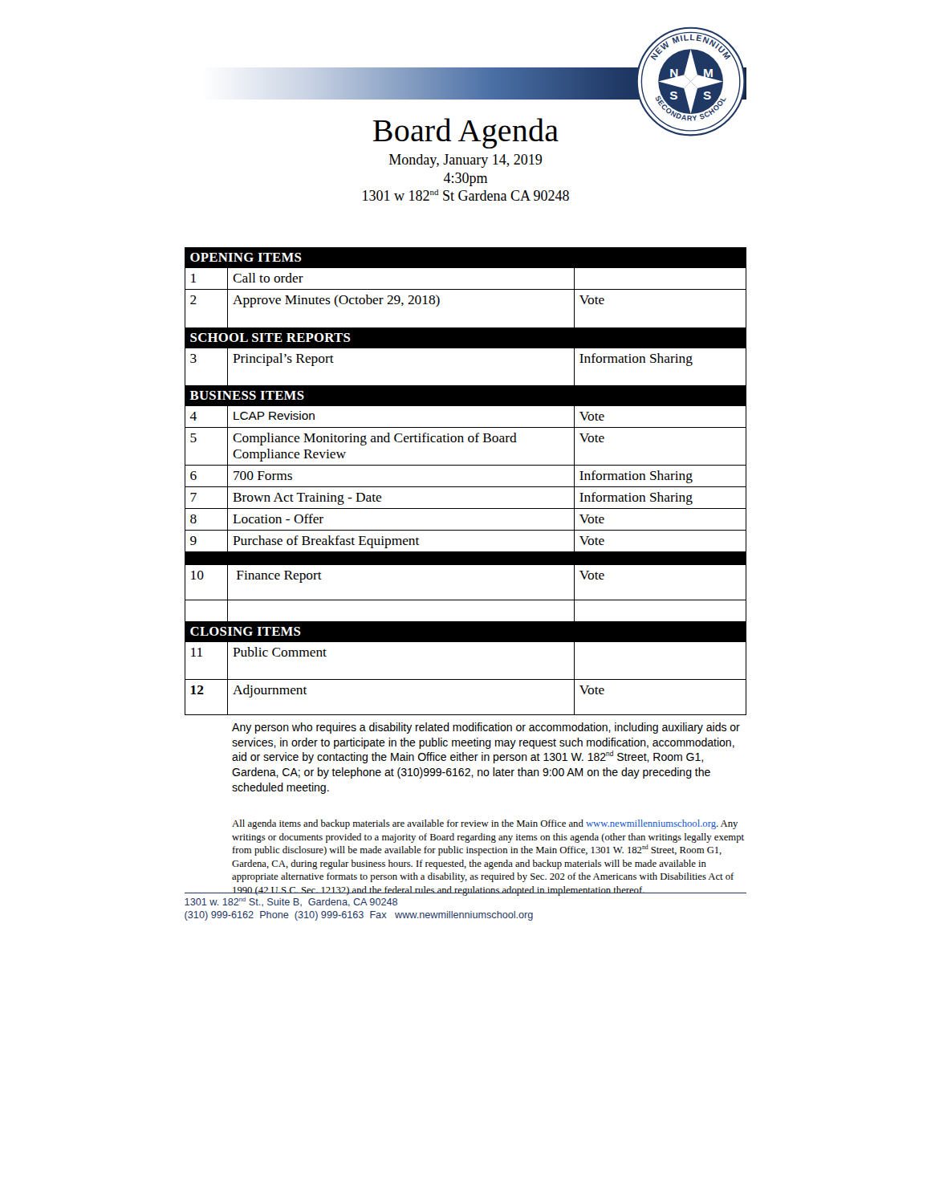NEW MILLENNIUM SECONDARY SCHOOL N M S S
Board Agenda
Monday, January 14, 2019
4:30pm
1301 w 182nd St Gardena CA 90248
| OPENING ITEMS |
| 1 | Call to order | |
| 2 | Approve Minutes (October 29, 2018) | Vote |
| SCHOOL SITE REPORTS |
| 3 | Principal’s Report | Information Sharing |
| BUSINESS ITEMS |
| 4 | LCAP Revision | Vote |
| 5 | Compliance Monitoring and Certification of Board Compliance Review | Vote |
| 6 | 700 Forms | Information Sharing |
| 7 | Brown Act Training - Date | Information Sharing |
| 8 | Location - Offer | Vote |
| 9 | Purchase of Breakfast Equipment | Vote |
| 10 | Finance Report | Vote |
| CLOSING ITEMS |
| 11 | Public Comment | |
| 12 | Adjournment | Vote |
Any person who requires a disability related modification or accommodation, including auxiliary aids or services, in order to participate in the public meeting may request such modification, accommodation, aid or service by contacting the Main Office either in person at 1301 W. 182nd Street, Room G1, Gardena, CA; or by telephone at (310)999-6162, no later than 9:00 AM on the day preceding the scheduled meeting.
All agenda items and backup materials are available for review in the Main Office and www.newmillenniumschool.org. Any writings or documents provided to a majority of Board regarding any items on this agenda (other than writings legally exempt from public disclosure) will be made available for public inspection in the Main Office, 1301 W. 182nd Street, Room G1, Gardena, CA, during regular business hours. If requested, the agenda and backup materials will be made available in appropriate alternative formats to person with a disability, as required by Sec. 202 of the Americans with Disabilities Act of 1990 (42 U.S.C. Sec. 12132) and the federal rules and regulations adopted in implementation thereof.
1301 w. 182nd St., Suite B, Gardena, CA 90248
(310) 999-6162 Phone (310) 999-6163 Fax www.newmillenniumschool.org